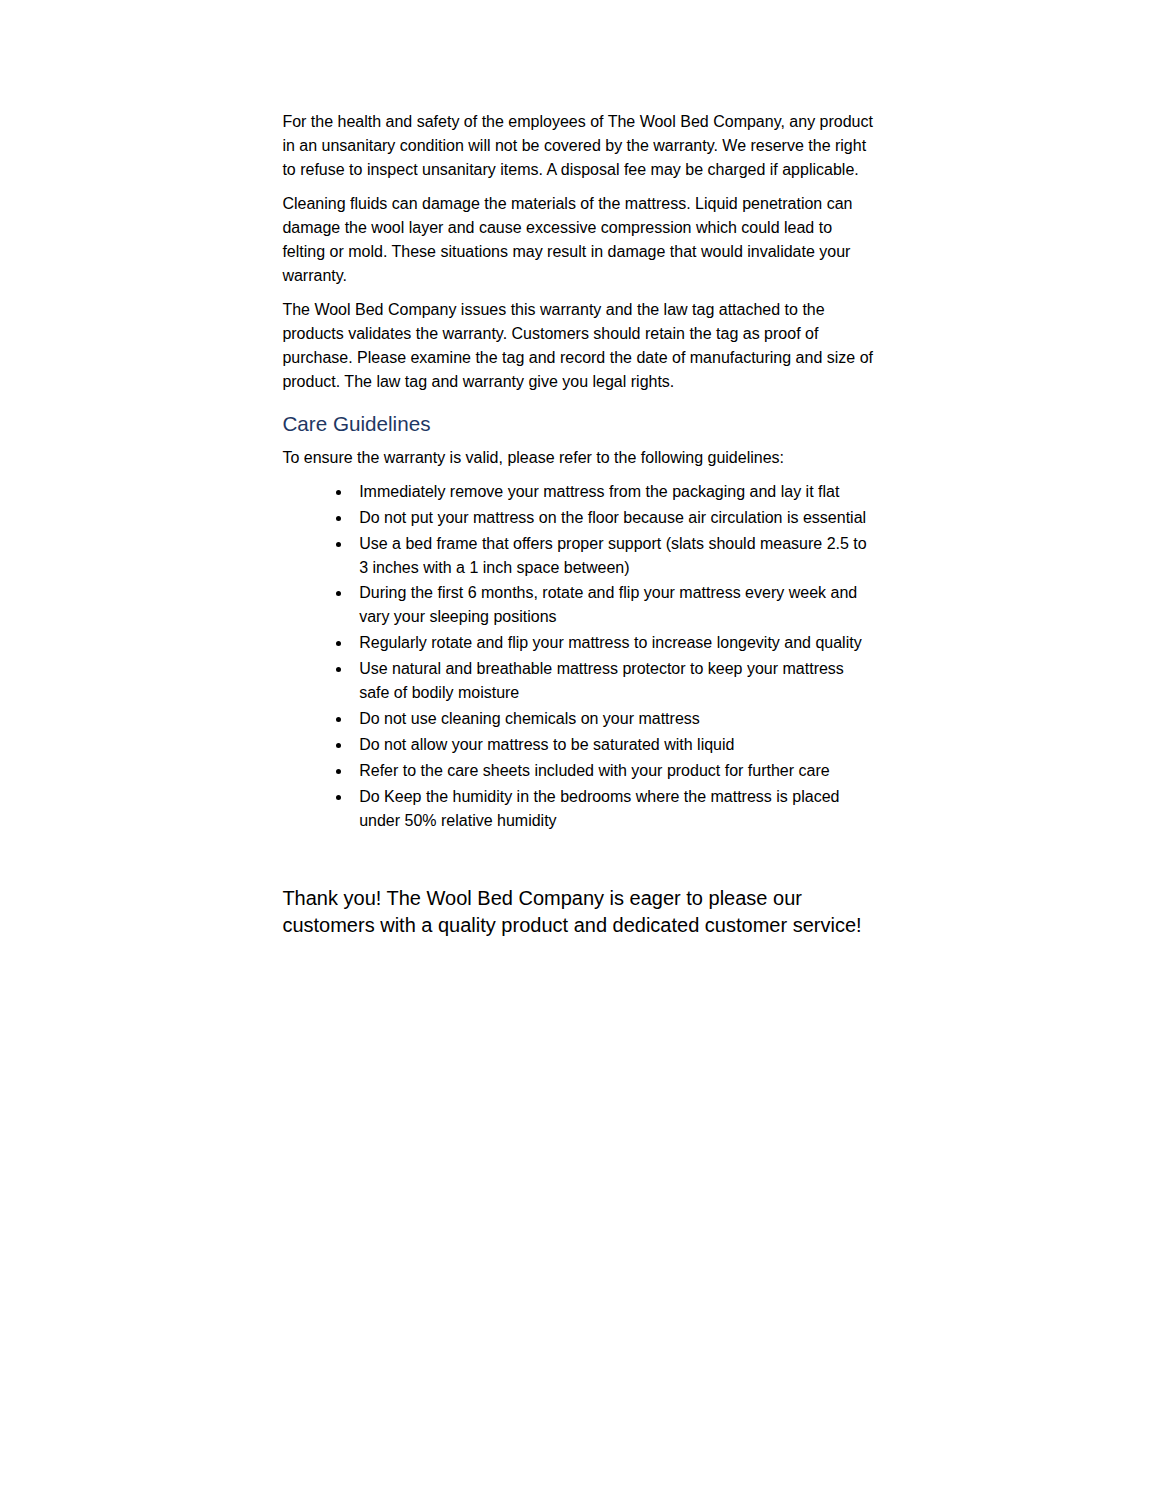For the health and safety of the employees of The Wool Bed Company, any product in an unsanitary condition will not be covered by the warranty. We reserve the right to refuse to inspect unsanitary items. A disposal fee may be charged if applicable.
Cleaning fluids can damage the materials of the mattress. Liquid penetration can damage the wool layer and cause excessive compression which could lead to felting or mold. These situations may result in damage that would invalidate your warranty.
The Wool Bed Company issues this warranty and the law tag attached to the products validates the warranty. Customers should retain the tag as proof of purchase. Please examine the tag and record the date of manufacturing and size of product. The law tag and warranty give you legal rights.
Care Guidelines
To ensure the warranty is valid, please refer to the following guidelines:
Immediately remove your mattress from the packaging and lay it flat
Do not put your mattress on the floor because air circulation is essential
Use a bed frame that offers proper support (slats should measure 2.5 to 3 inches with a 1 inch space between)
During the first 6 months, rotate and flip your mattress every week and vary your sleeping positions
Regularly rotate and flip your mattress to increase longevity and quality
Use natural and breathable mattress protector to keep your mattress safe of bodily moisture
Do not use cleaning chemicals on your mattress
Do not allow your mattress to be saturated with liquid
Refer to the care sheets included with your product for further care
Do Keep the humidity in the bedrooms where the mattress is placed under 50% relative humidity
Thank you! The Wool Bed Company is eager to please our customers with a quality product and dedicated customer service!